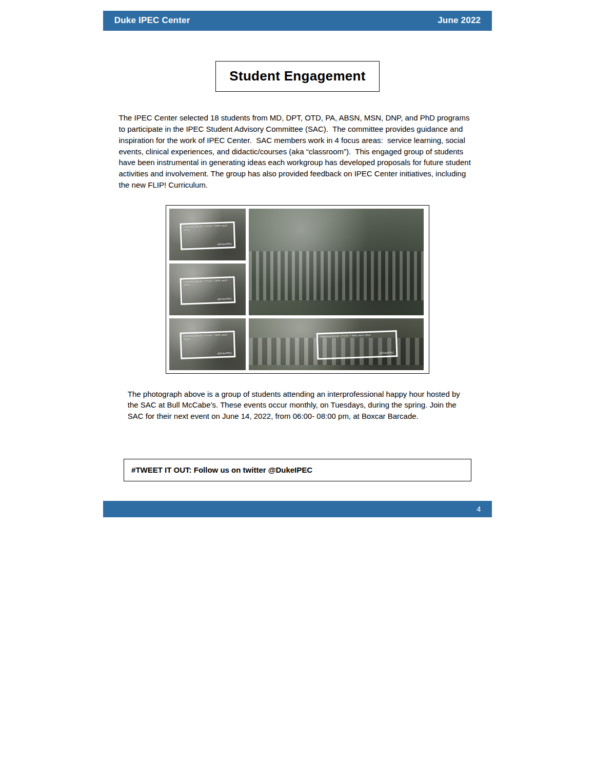Duke IPEC Center
June 2022
Student Engagement
The IPEC Center selected 18 students from MD, DPT, OTD, PA, ABSN, MSN, DNP, and PhD programs to participate in the IPEC Student Advisory Committee (SAC). The committee provides guidance and inspiration for the work of IPEC Center. SAC members work in 4 focus areas: service learning, social events, clinical experiences, and didactic/courses (aka “classroom”). This engaged group of students have been instrumental in generating ideas each workgroup has developed proposals for future student activities and involvement. The group has also provided feedback on IPEC Center initiatives, including the new FLIP! Curriculum.
Learning About + From + With each other @DukeIPEC
Learning About + From + With each other @DukeIPEC
Learning About + From + With each other @DukeIPEC
Learning About + From + With each other @DukeIPEC
The photograph above is a group of students attending an interprofessional happy hour hosted by the SAC at Bull McCabe’s. These events occur monthly, on Tuesdays, during the spring. Join the SAC for their next event on June 14, 2022, from 06:00- 08:00 pm, at Boxcar Barcade.
#TWEET IT OUT: Follow us on twitter @DukeIPEC
4